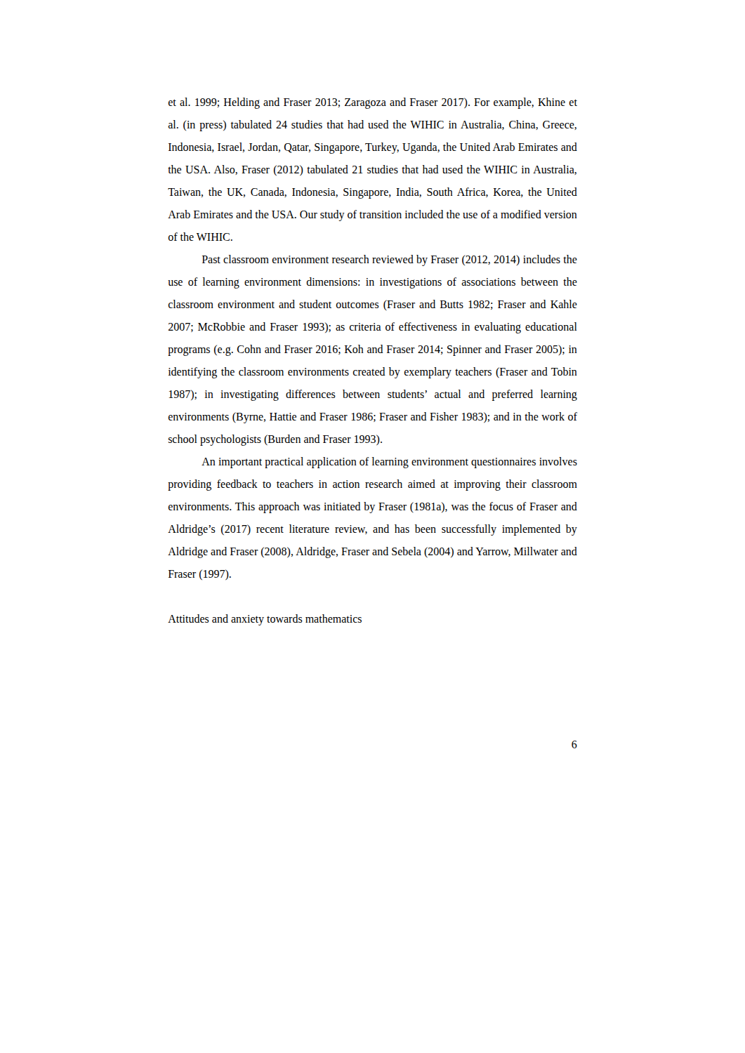et al. 1999; Helding and Fraser 2013; Zaragoza and Fraser 2017). For example, Khine et al. (in press) tabulated 24 studies that had used the WIHIC in Australia, China, Greece, Indonesia, Israel, Jordan, Qatar, Singapore, Turkey, Uganda, the United Arab Emirates and the USA. Also, Fraser (2012) tabulated 21 studies that had used the WIHIC in Australia, Taiwan, the UK, Canada, Indonesia, Singapore, India, South Africa, Korea, the United Arab Emirates and the USA. Our study of transition included the use of a modified version of the WIHIC.
Past classroom environment research reviewed by Fraser (2012, 2014) includes the use of learning environment dimensions: in investigations of associations between the classroom environment and student outcomes (Fraser and Butts 1982; Fraser and Kahle 2007; McRobbie and Fraser 1993); as criteria of effectiveness in evaluating educational programs (e.g. Cohn and Fraser 2016; Koh and Fraser 2014; Spinner and Fraser 2005); in identifying the classroom environments created by exemplary teachers (Fraser and Tobin 1987); in investigating differences between students’ actual and preferred learning environments (Byrne, Hattie and Fraser 1986; Fraser and Fisher 1983); and in the work of school psychologists (Burden and Fraser 1993).
An important practical application of learning environment questionnaires involves providing feedback to teachers in action research aimed at improving their classroom environments. This approach was initiated by Fraser (1981a), was the focus of Fraser and Aldridge’s (2017) recent literature review, and has been successfully implemented by Aldridge and Fraser (2008), Aldridge, Fraser and Sebela (2004) and Yarrow, Millwater and Fraser (1997).
Attitudes and anxiety towards mathematics
6